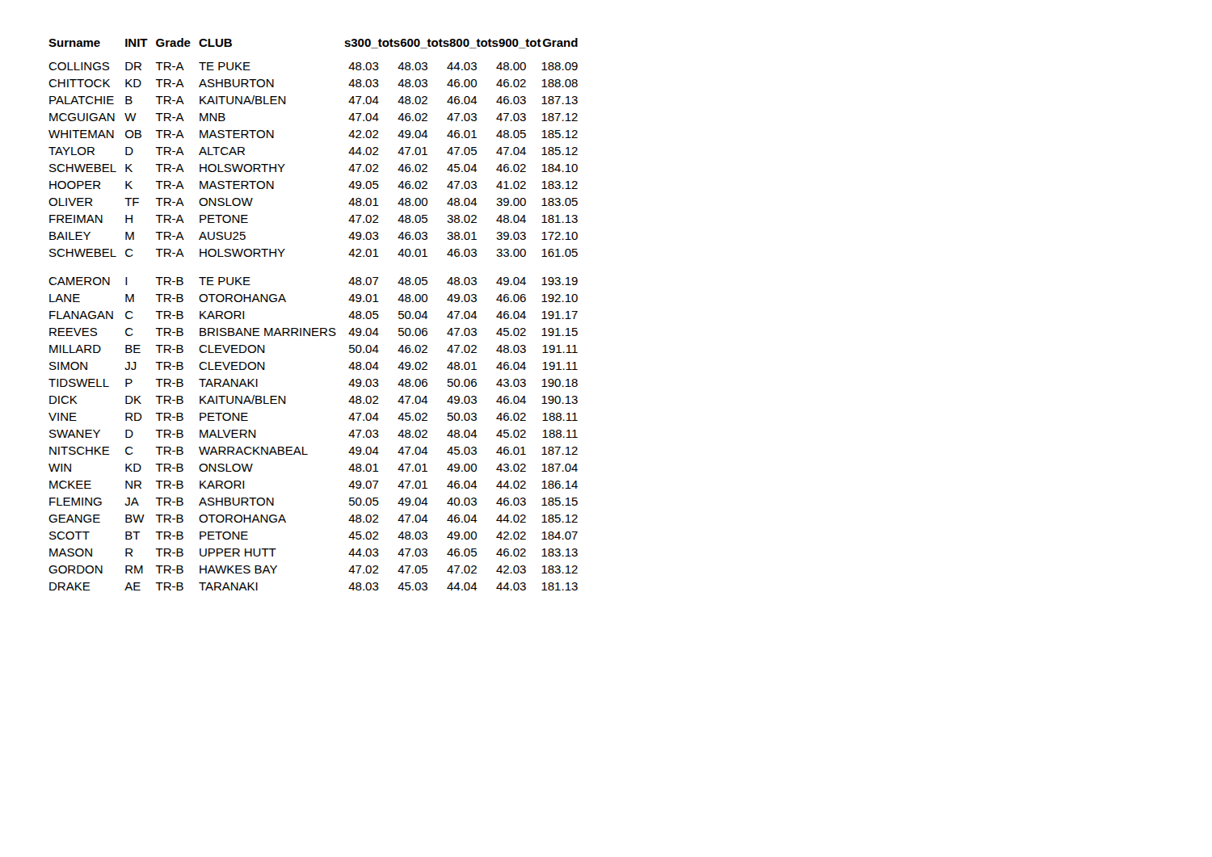| Surname | INIT | Grade | CLUB | s300_tot | s600_tot | s800_tot | s900_tot | Grand |
| --- | --- | --- | --- | --- | --- | --- | --- | --- |
| COLLINGS | DR | TR-A | TE PUKE | 48.03 | 48.03 | 44.03 | 48.00 | 188.09 |
| CHITTOCK | KD | TR-A | ASHBURTON | 48.03 | 48.03 | 46.00 | 46.02 | 188.08 |
| PALATCHIE | B | TR-A | KAITUNA/BLEN | 47.04 | 48.02 | 46.04 | 46.03 | 187.13 |
| MCGUIGAN | W | TR-A | MNB | 47.04 | 46.02 | 47.03 | 47.03 | 187.12 |
| WHITEMAN | OB | TR-A | MASTERTON | 42.02 | 49.04 | 46.01 | 48.05 | 185.12 |
| TAYLOR | D | TR-A | ALTCAR | 44.02 | 47.01 | 47.05 | 47.04 | 185.12 |
| SCHWEBEL | K | TR-A | HOLSWORTHY | 47.02 | 46.02 | 45.04 | 46.02 | 184.10 |
| HOOPER | K | TR-A | MASTERTON | 49.05 | 46.02 | 47.03 | 41.02 | 183.12 |
| OLIVER | TF | TR-A | ONSLOW | 48.01 | 48.00 | 48.04 | 39.00 | 183.05 |
| FREIMAN | H | TR-A | PETONE | 47.02 | 48.05 | 38.02 | 48.04 | 181.13 |
| BAILEY | M | TR-A | AUSU25 | 49.03 | 46.03 | 38.01 | 39.03 | 172.10 |
| SCHWEBEL | C | TR-A | HOLSWORTHY | 42.01 | 40.01 | 46.03 | 33.00 | 161.05 |
| CAMERON | I | TR-B | TE PUKE | 48.07 | 48.05 | 48.03 | 49.04 | 193.19 |
| LANE | M | TR-B | OTOROHANGA | 49.01 | 48.00 | 49.03 | 46.06 | 192.10 |
| FLANAGAN | C | TR-B | KARORI | 48.05 | 50.04 | 47.04 | 46.04 | 191.17 |
| REEVES | C | TR-B | BRISBANE MARRINERS | 49.04 | 50.06 | 47.03 | 45.02 | 191.15 |
| MILLARD | BE | TR-B | CLEVEDON | 50.04 | 46.02 | 47.02 | 48.03 | 191.11 |
| SIMON | JJ | TR-B | CLEVEDON | 48.04 | 49.02 | 48.01 | 46.04 | 191.11 |
| TIDSWELL | P | TR-B | TARANAKI | 49.03 | 48.06 | 50.06 | 43.03 | 190.18 |
| DICK | DK | TR-B | KAITUNA/BLEN | 48.02 | 47.04 | 49.03 | 46.04 | 190.13 |
| VINE | RD | TR-B | PETONE | 47.04 | 45.02 | 50.03 | 46.02 | 188.11 |
| SWANEY | D | TR-B | MALVERN | 47.03 | 48.02 | 48.04 | 45.02 | 188.11 |
| NITSCHKE | C | TR-B | WARRACKNABEAL | 49.04 | 47.04 | 45.03 | 46.01 | 187.12 |
| WIN | KD | TR-B | ONSLOW | 48.01 | 47.01 | 49.00 | 43.02 | 187.04 |
| MCKEE | NR | TR-B | KARORI | 49.07 | 47.01 | 46.04 | 44.02 | 186.14 |
| FLEMING | JA | TR-B | ASHBURTON | 50.05 | 49.04 | 40.03 | 46.03 | 185.15 |
| GEANGE | BW | TR-B | OTOROHANGA | 48.02 | 47.04 | 46.04 | 44.02 | 185.12 |
| SCOTT | BT | TR-B | PETONE | 45.02 | 48.03 | 49.00 | 42.02 | 184.07 |
| MASON | R | TR-B | UPPER HUTT | 44.03 | 47.03 | 46.05 | 46.02 | 183.13 |
| GORDON | RM | TR-B | HAWKES BAY | 47.02 | 47.05 | 47.02 | 42.03 | 183.12 |
| DRAKE | AE | TR-B | TARANAKI | 48.03 | 45.03 | 44.04 | 44.03 | 181.13 |